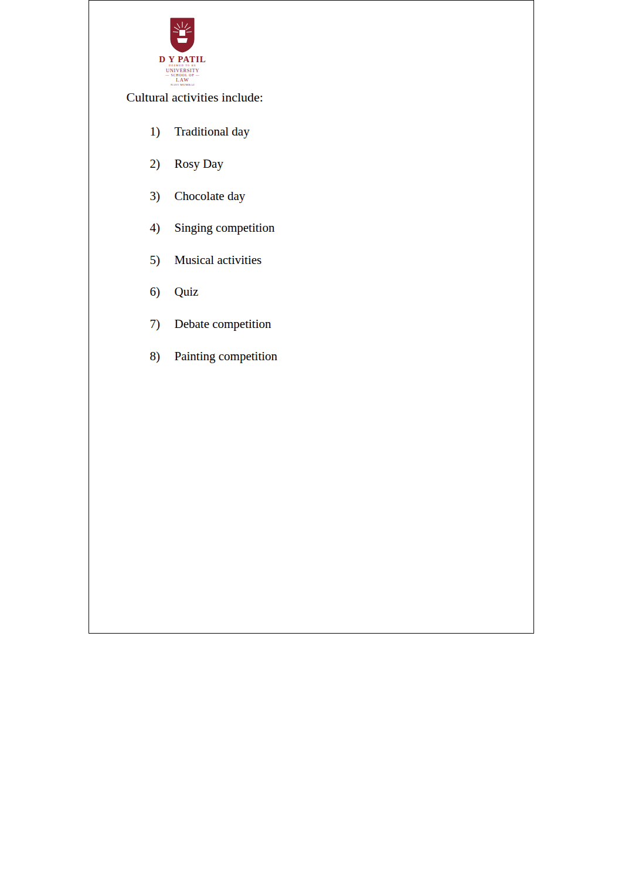D Y PATIL
DEEMED TO BE
UNIVERSITY
— SCHOOL OF —
LAW
NAVI MUMBAI
Cultural activities include:
1) Traditional day
2) Rosy Day
3) Chocolate day
4) Singing competition
5) Musical activities
6) Quiz
7) Debate competition
8) Painting competition